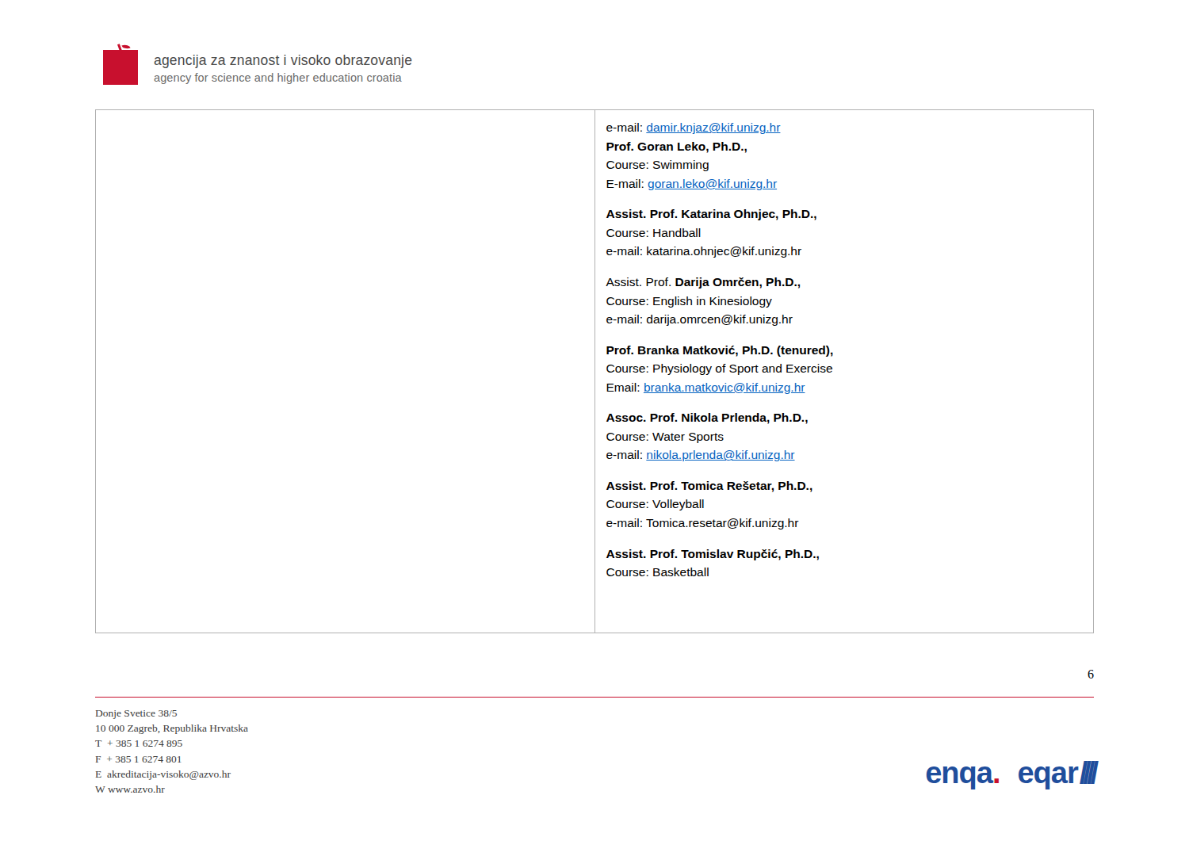agencija za znanost i visoko obrazovanje
agency for science and higher education croatia
| | e-mail: damir.knjaz@kif.unizg.hr Prof. Goran Leko, Ph.D., Course: Swimming E-mail: goran.leko@kif.unizg.hr Assist. Prof. Katarina Ohnjec, Ph.D., Course: Handball e-mail: katarina.ohnjec@kif.unizg.hr Assist. Prof. Darija Omrčen, Ph.D., Course: English in Kinesiology e-mail: darija.omrcen@kif.unizg.hr Prof. Branka Matković, Ph.D. (tenured), Course: Physiology of Sport and Exercise Email: branka.matkovic@kif.unizg.hr Assoc. Prof. Nikola Prlenda, Ph.D., Course: Water Sports e-mail: nikola.prlenda@kif.unizg.hr Assist. Prof. Tomica Rešetar, Ph.D., Course: Volleyball e-mail: Tomica.resetar@kif.unizg.hr Assist. Prof. Tomislav Rupčić, Ph.D., Course: Basketball |
6
Donje Svetice 38/5
10 000 Zagreb, Republika Hrvatska
T + 385 1 6274 895
F + 385 1 6274 801
E akreditacija-visoko@azvo.hr
W www.azvo.hr
enqa.
eqar////